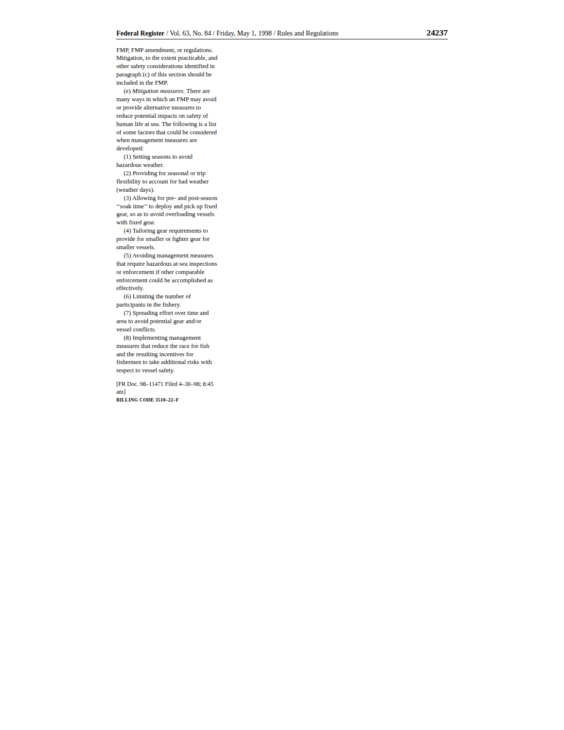Federal Register / Vol. 63, No. 84 / Friday, May 1, 1998 / Rules and Regulations
24237
FMP, FMP amendment, or regulations. Mitigation, to the extent practicable, and other safety considerations identified in paragraph (c) of this section should be included in the FMP.
(e) Mitigation measures. There are many ways in which an FMP may avoid or provide alternative measures to reduce potential impacts on safety of human life at sea. The following is a list of some factors that could be considered when management measures are developed:
(1) Setting seasons to avoid hazardous weather.
(2) Providing for seasonal or trip flexibility to account for bad weather (weather days).
(3) Allowing for pre- and post-season ‘‘soak time’’ to deploy and pick up fixed gear, so as to avoid overloading vessels with fixed gear.
(4) Tailoring gear requirements to provide for smaller or lighter gear for smaller vessels.
(5) Avoiding management measures that require hazardous at-sea inspections or enforcement if other comparable enforcement could be accomplished as effectively.
(6) Limiting the number of participants in the fishery.
(7) Spreading effort over time and area to avoid potential gear and/or vessel conflicts.
(8) Implementing management measures that reduce the race for fish and the resulting incentives for fishermen to take additional risks with respect to vessel safety.
[FR Doc. 98–11471 Filed 4–30–98; 8:45 am]
BILLING CODE 3510–22–F